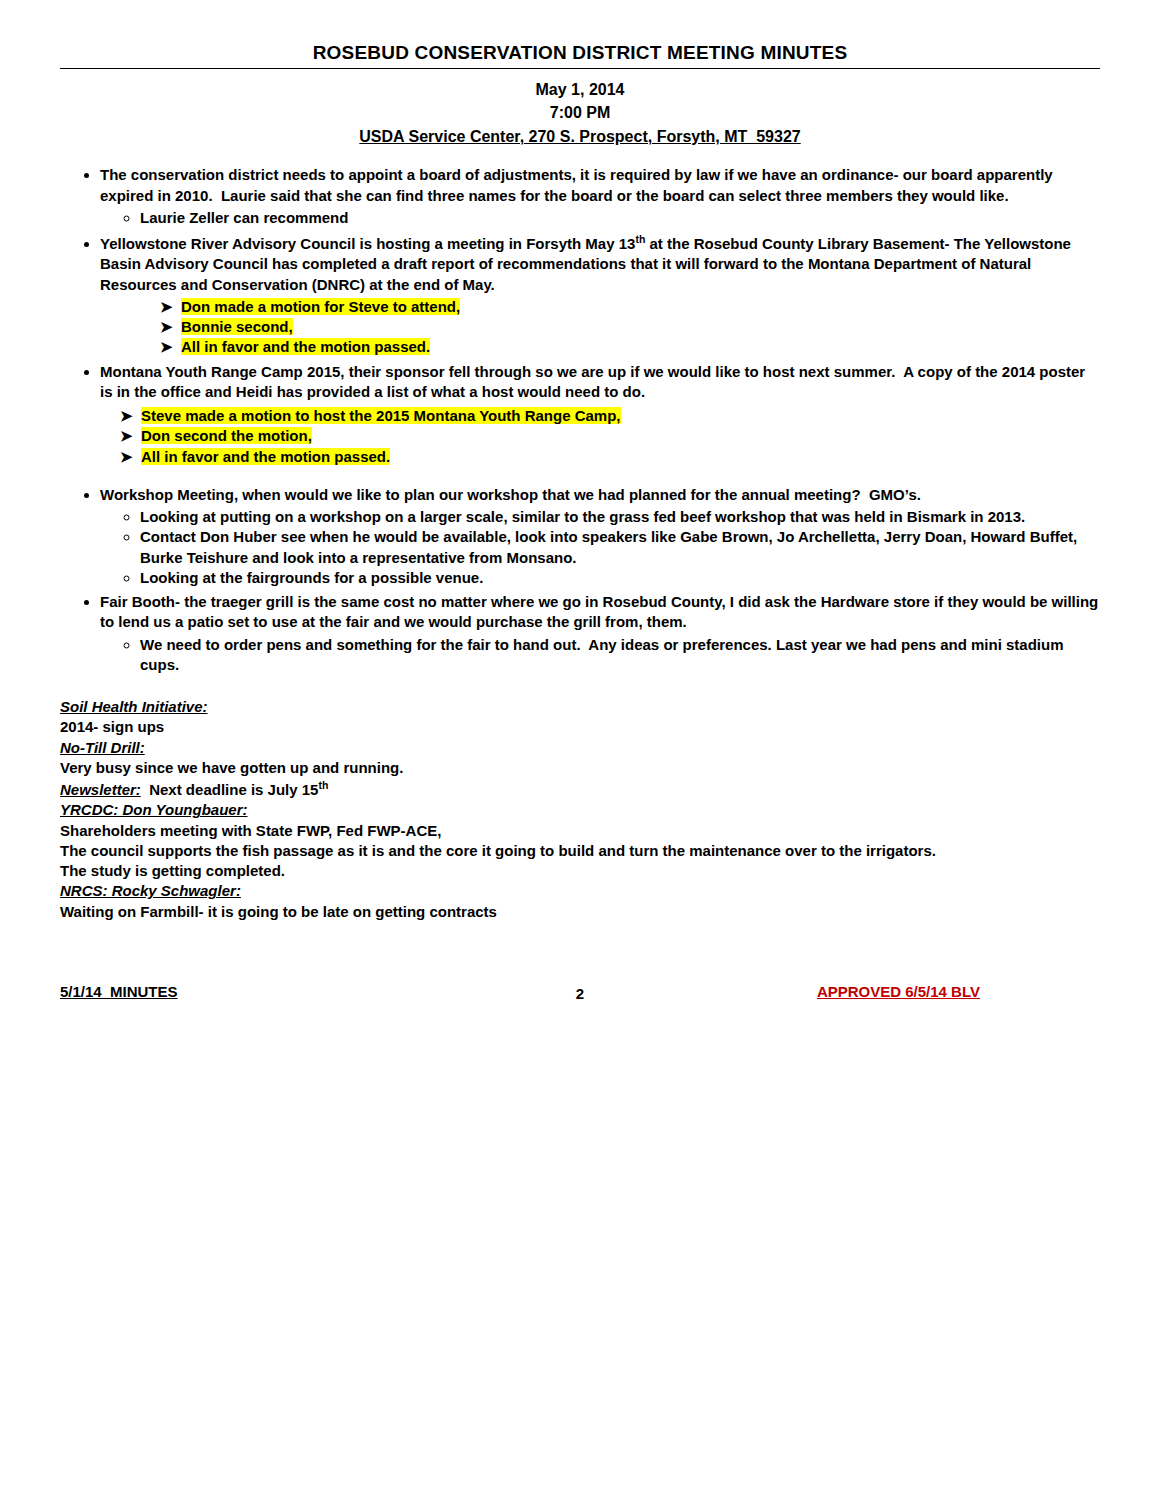ROSEBUD CONSERVATION DISTRICT MEETING MINUTES
May 1, 2014
7:00 PM
USDA Service Center, 270 S. Prospect, Forsyth, MT 59327
The conservation district needs to appoint a board of adjustments, it is required by law if we have an ordinance- our board apparently expired in 2010. Laurie said that she can find three names for the board or the board can select three members they would like.
Laurie Zeller can recommend
Yellowstone River Advisory Council is hosting a meeting in Forsyth May 13th at the Rosebud County Library Basement- The Yellowstone Basin Advisory Council has completed a draft report of recommendations that it will forward to the Montana Department of Natural Resources and Conservation (DNRC) at the end of May.
Don made a motion for Steve to attend,
Bonnie second,
All in favor and the motion passed.
Montana Youth Range Camp 2015, their sponsor fell through so we are up if we would like to host next summer. A copy of the 2014 poster is in the office and Heidi has provided a list of what a host would need to do.
Steve made a motion to host the 2015 Montana Youth Range Camp,
Don second the motion,
All in favor and the motion passed.
Workshop Meeting, when would we like to plan our workshop that we had planned for the annual meeting? GMO’s.
Looking at putting on a workshop on a larger scale, similar to the grass fed beef workshop that was held in Bismark in 2013.
Contact Don Huber see when he would be available, look into speakers like Gabe Brown, Jo Archelletta, Jerry Doan, Howard Buffet, Burke Teishure and look into a representative from Monsano.
Looking at the fairgrounds for a possible venue.
Fair Booth- the traeger grill is the same cost no matter where we go in Rosebud County, I did ask the Hardware store if they would be willing to lend us a patio set to use at the fair and we would purchase the grill from, them.
We need to order pens and something for the fair to hand out. Any ideas or preferences. Last year we had pens and mini stadium cups.
Soil Health Initiative:
2014- sign ups
No-Till Drill:
Very busy since we have gotten up and running.
Newsletter: Next deadline is July 15th
YRCDC: Don Youngbauer:
Shareholders meeting with State FWP, Fed FWP-ACE,
The council supports the fish passage as it is and the core it going to build and turn the maintenance over to the irrigators.
The study is getting completed.
NRCS: Rocky Schwagler:
Waiting on Farmbill- it is going to be late on getting contracts
5/1/14 MINUTES APPROVED 6/5/14 BLV
2